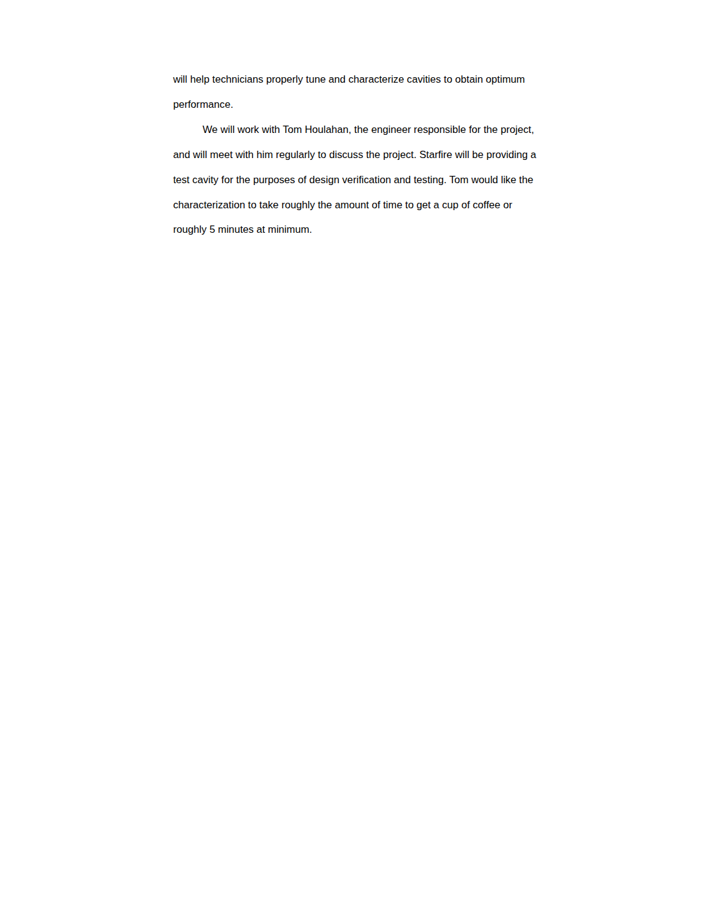will help technicians properly tune and characterize cavities to obtain optimum performance.
We will work with Tom Houlahan, the engineer responsible for the project, and will meet with him regularly to discuss the project. Starfire will be providing a test cavity for the purposes of design verification and testing. Tom would like the characterization to take roughly the amount of time to get a cup of coffee or roughly 5 minutes at minimum.